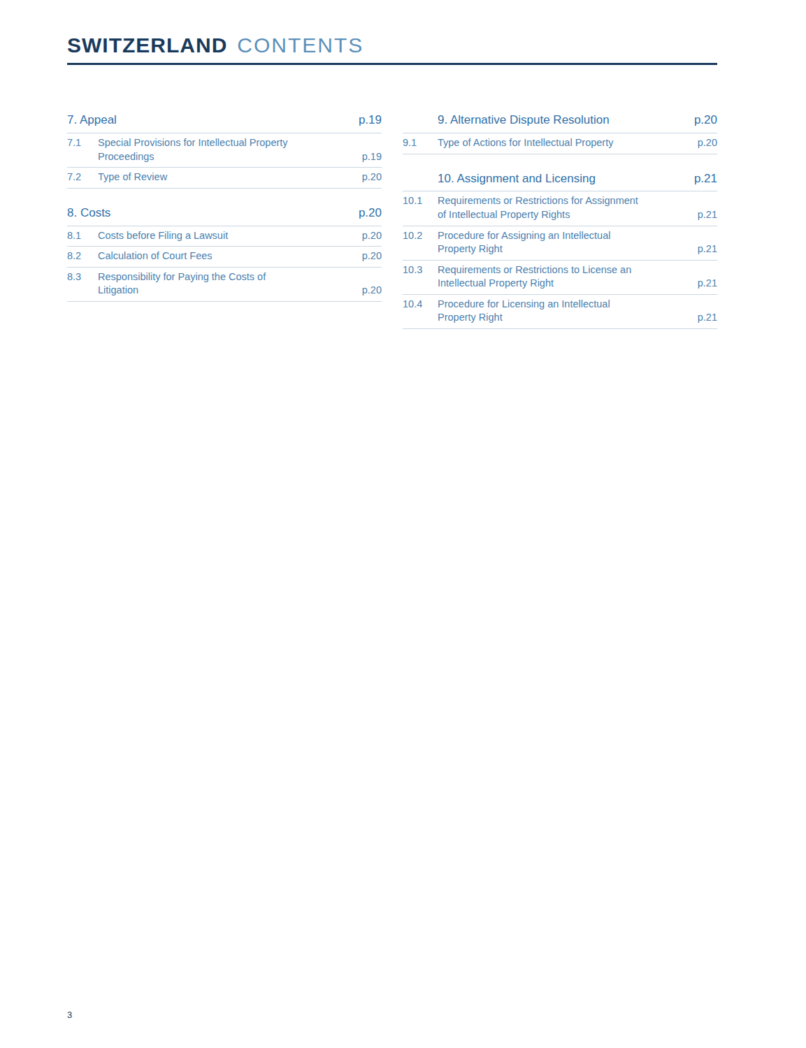SWITZERLAND CONTENTS
7. Appeal p.19
7.1 Special Provisions for Intellectual Property
Proceedings p.19
7.2 Type of Review p.20
8. Costs p.20
8.1 Costs before Filing a Lawsuit p.20
8.2 Calculation of Court Fees p.20
8.3 Responsibility for Paying the Costs of
Litigation p.20
9. Alternative Dispute Resolution p.20
9.1 Type of Actions for Intellectual Property p.20
10. Assignment and Licensing p.21
10.1 Requirements or Restrictions for Assignment
of Intellectual Property Rights p.21
10.2 Procedure for Assigning an Intellectual
Property Right p.21
10.3 Requirements or Restrictions to License an
Intellectual Property Right p.21
10.4 Procedure for Licensing an Intellectual
Property Right p.21
3